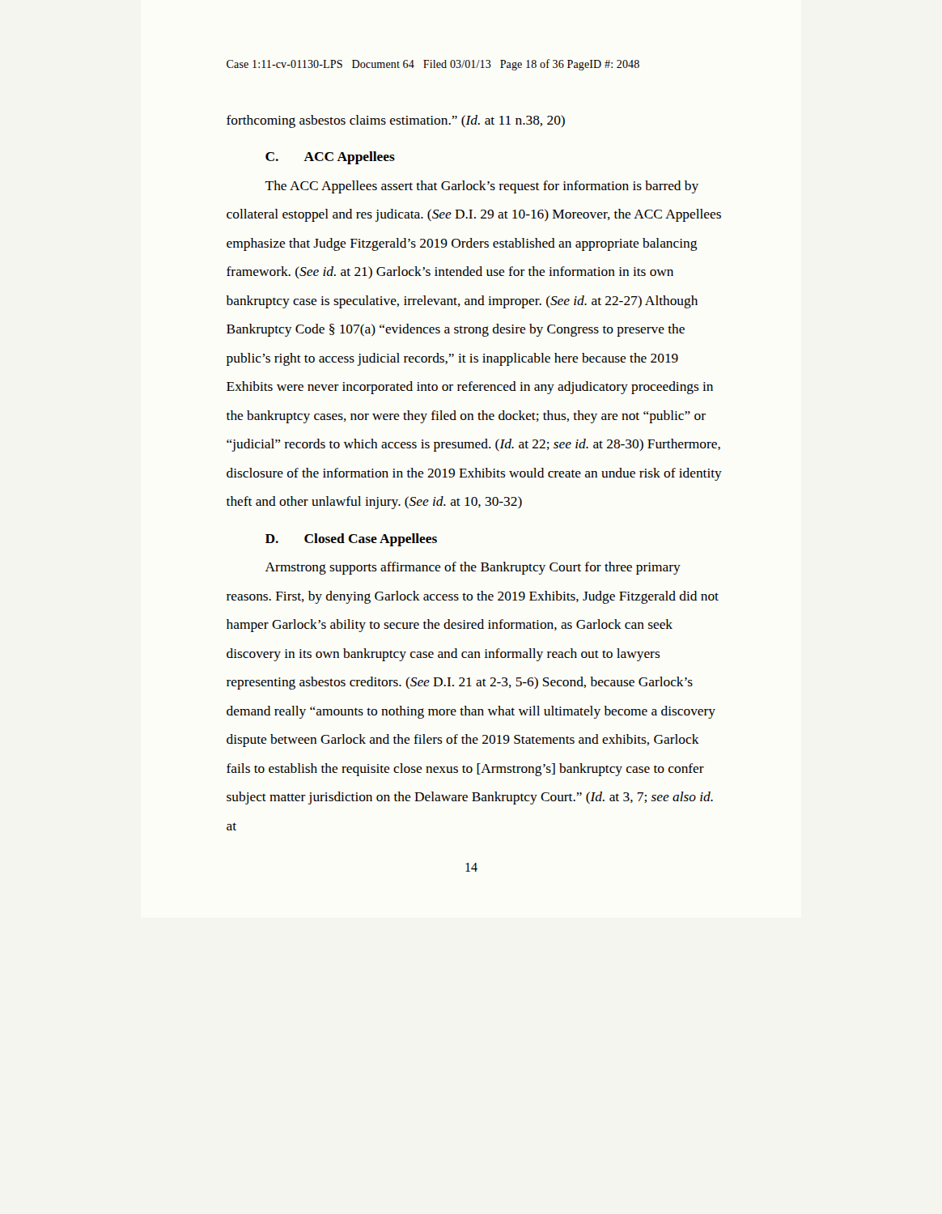Case 1:11-cv-01130-LPS Document 64 Filed 03/01/13 Page 18 of 36 PageID #: 2048
forthcoming asbestos claims estimation.” (Id. at 11 n.38, 20)
C. ACC Appellees
The ACC Appellees assert that Garlock’s request for information is barred by collateral estoppel and res judicata. (See D.I. 29 at 10-16) Moreover, the ACC Appellees emphasize that Judge Fitzgerald’s 2019 Orders established an appropriate balancing framework. (See id. at 21) Garlock’s intended use for the information in its own bankruptcy case is speculative, irrelevant, and improper. (See id. at 22-27) Although Bankruptcy Code § 107(a) “evidences a strong desire by Congress to preserve the public’s right to access judicial records,” it is inapplicable here because the 2019 Exhibits were never incorporated into or referenced in any adjudicatory proceedings in the bankruptcy cases, nor were they filed on the docket; thus, they are not “public” or “judicial” records to which access is presumed. (Id. at 22; see id. at 28-30) Furthermore, disclosure of the information in the 2019 Exhibits would create an undue risk of identity theft and other unlawful injury. (See id. at 10, 30-32)
D. Closed Case Appellees
Armstrong supports affirmance of the Bankruptcy Court for three primary reasons. First, by denying Garlock access to the 2019 Exhibits, Judge Fitzgerald did not hamper Garlock’s ability to secure the desired information, as Garlock can seek discovery in its own bankruptcy case and can informally reach out to lawyers representing asbestos creditors. (See D.I. 21 at 2-3, 5-6) Second, because Garlock’s demand really “amounts to nothing more than what will ultimately become a discovery dispute between Garlock and the filers of the 2019 Statements and exhibits, Garlock fails to establish the requisite close nexus to [Armstrong’s] bankruptcy case to confer subject matter jurisdiction on the Delaware Bankruptcy Court.” (Id. at 3, 7; see also id. at
14